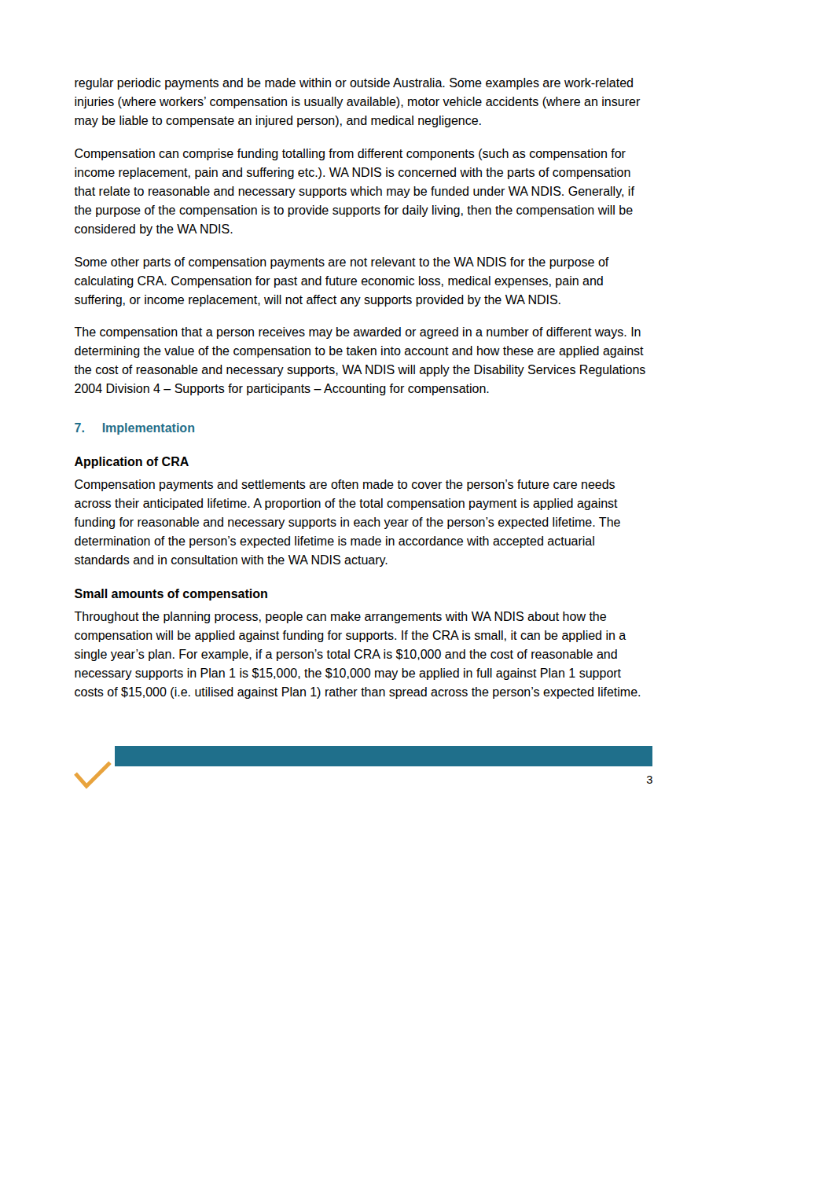regular periodic payments and be made within or outside Australia. Some examples are work-related injuries (where workers’ compensation is usually available), motor vehicle accidents (where an insurer may be liable to compensate an injured person), and medical negligence.
Compensation can comprise funding totalling from different components (such as compensation for income replacement, pain and suffering etc.). WA NDIS is concerned with the parts of compensation that relate to reasonable and necessary supports which may be funded under WA NDIS. Generally, if the purpose of the compensation is to provide supports for daily living, then the compensation will be considered by the WA NDIS.
Some other parts of compensation payments are not relevant to the WA NDIS for the purpose of calculating CRA. Compensation for past and future economic loss, medical expenses, pain and suffering, or income replacement, will not affect any supports provided by the WA NDIS.
The compensation that a person receives may be awarded or agreed in a number of different ways. In determining the value of the compensation to be taken into account and how these are applied against the cost of reasonable and necessary supports, WA NDIS will apply the Disability Services Regulations 2004 Division 4 – Supports for participants – Accounting for compensation.
7. Implementation
Application of CRA
Compensation payments and settlements are often made to cover the person’s future care needs across their anticipated lifetime. A proportion of the total compensation payment is applied against funding for reasonable and necessary supports in each year of the person’s expected lifetime. The determination of the person’s expected lifetime is made in accordance with accepted actuarial standards and in consultation with the WA NDIS actuary.
Small amounts of compensation
Throughout the planning process, people can make arrangements with WA NDIS about how the compensation will be applied against funding for supports. If the CRA is small, it can be applied in a single year’s plan. For example, if a person’s total CRA is $10,000 and the cost of reasonable and necessary supports in Plan 1 is $15,000, the $10,000 may be applied in full against Plan 1 support costs of $15,000 (i.e. utilised against Plan 1) rather than spread across the person’s expected lifetime.
3